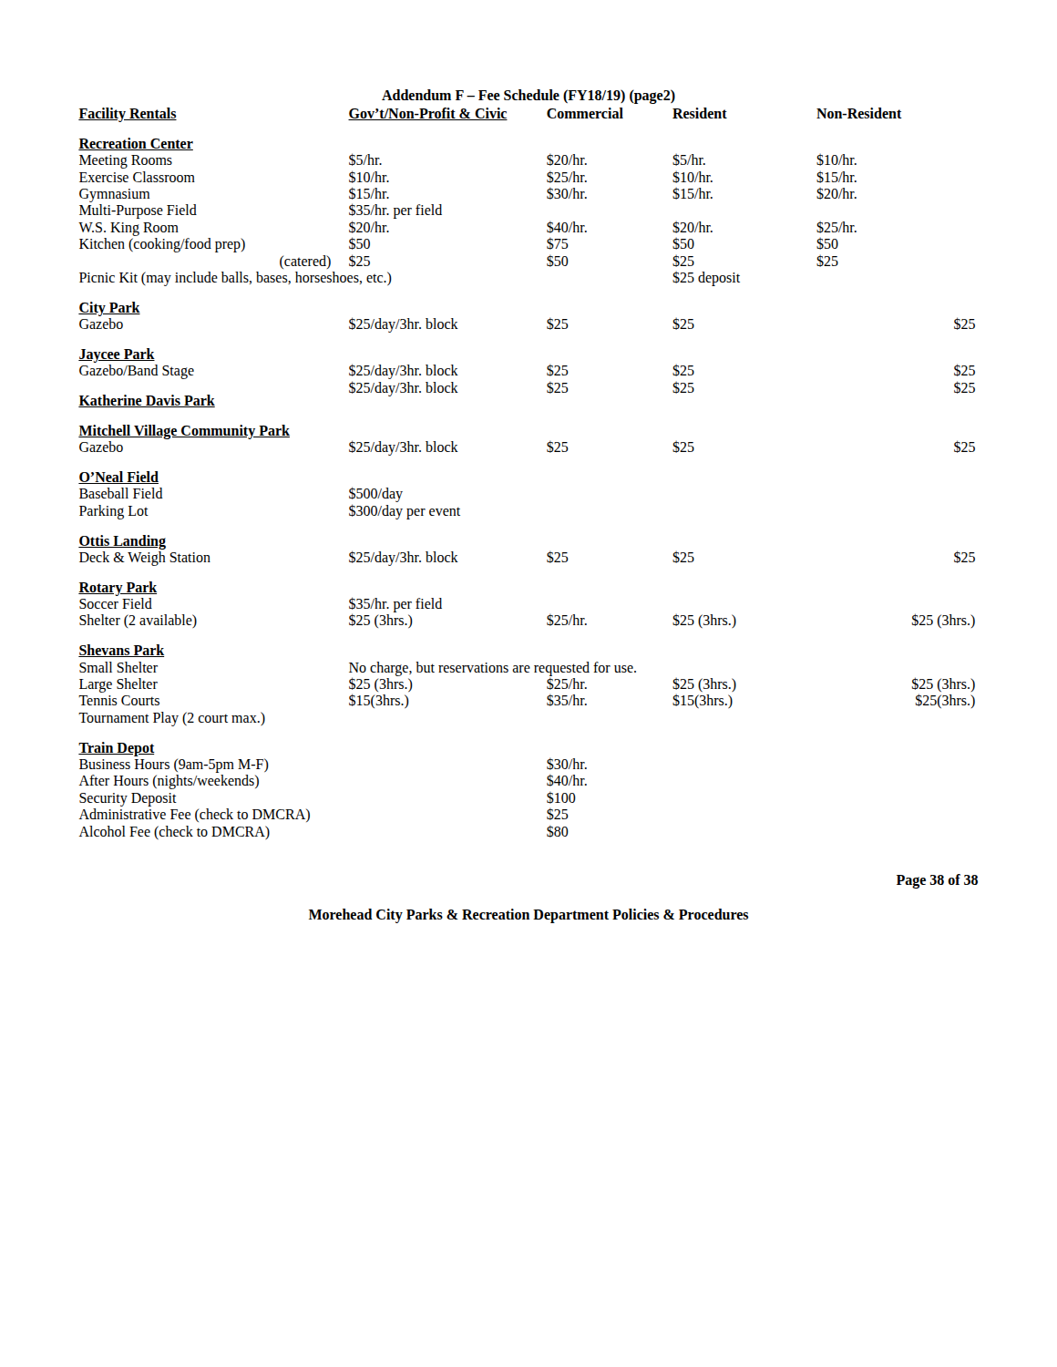Addendum F – Fee Schedule (FY18/19) (page2)
| Facility Rentals | Gov’t/Non-Profit & Civic | Commercial | Resident | Non-Resident |
| Recreation Center | | | | |
| Meeting Rooms | $5/hr. | $20/hr. | $5/hr. | $10/hr. |
| Exercise Classroom | $10/hr. | $25/hr. | $10/hr. | $15/hr. |
| Gymnasium | $15/hr. | $30/hr. | $15/hr. | $20/hr. |
| Multi-Purpose Field | $35/hr. per field | | | |
| W.S. King Room | $20/hr. | $40/hr. | $20/hr. | $25/hr. |
| Kitchen (cooking/food prep) | $50 | $75 | $50 | $50 |
| (catered) | $25 | $50 | $25 | $25 |
| Picnic Kit (may include balls, bases, horseshoes, etc.) | $25 deposit | |
| City Park | | | | |
| Gazebo | $25/day/3hr. block | $25 | $25 | $25 |
| Jaycee Park | | | | |
| Gazebo/Band Stage | $25/day/3hr. block | $25 | $25 | $25 |
| Katherine Davis Park | $25/day/3hr. block | $25 | $25 | $25 |
| Mitchell Village Community Park | | | | |
| Gazebo | $25/day/3hr. block | $25 | $25 | $25 |
| O’Neal Field | | | | |
| Baseball Field | $500/day | | | |
| Parking Lot | $300/day per event | | | |
| Ottis Landing | | | | |
| Deck & Weigh Station | $25/day/3hr. block | $25 | $25 | $25 |
| Rotary Park | | | | |
| Soccer Field | $35/hr. per field | | | |
| Shelter (2 available) | $25 (3hrs.) | $25/hr. | $25 (3hrs.) | $25 (3hrs.) |
| Shevans Park | | | | |
| Small Shelter | No charge, but reservations are requested for use. |
| Large Shelter | $25 (3hrs.) | $25/hr. | $25 (3hrs.) | $25 (3hrs.) |
| Tennis Courts | $15(3hrs.) | $35/hr. | $15(3hrs.) | $25(3hrs.) |
| Tournament Play (2 court max.) |
| Train Depot | | | | |
| Business Hours (9am-5pm M-F) | | $30/hr. | | |
| After Hours (nights/weekends) | | $40/hr. | | |
| Security Deposit | | $100 | | |
| Administrative Fee (check to DMCRA) | | $25 | | |
| Alcohol Fee (check to DMCRA) | | $80 | | |
Page 38 of 38
Morehead City Parks & Recreation Department Policies & Procedures